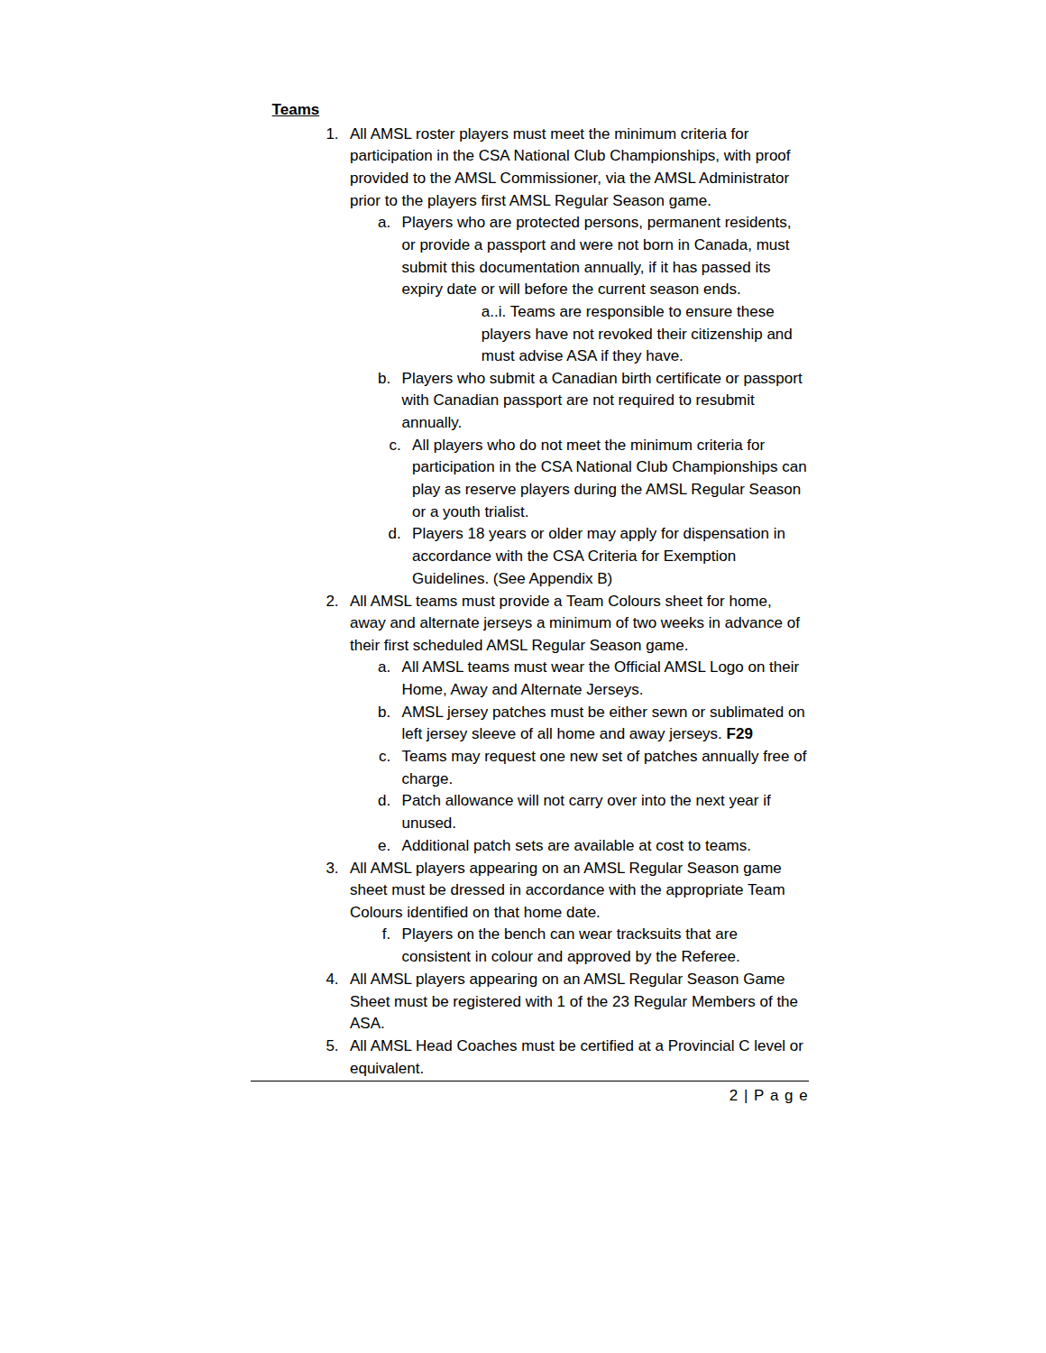Teams
All AMSL roster players must meet the minimum criteria for participation in the CSA National Club Championships, with proof provided to the AMSL Commissioner, via the AMSL Administrator prior to the players first AMSL Regular Season game.
Players who are protected persons, permanent residents, or provide a passport and were not born in Canada, must submit this documentation annually, if it has passed its expiry date or will before the current season ends.
a..i. Teams are responsible to ensure these players have not revoked their citizenship and must advise ASA if they have.
Players who submit a Canadian birth certificate or passport with Canadian passport are not required to resubmit annually.
All players who do not meet the minimum criteria for participation in the CSA National Club Championships can play as reserve players during the AMSL Regular Season or a youth trialist.
Players 18 years or older may apply for dispensation in accordance with the CSA Criteria for Exemption Guidelines. (See Appendix B)
All AMSL teams must provide a Team Colours sheet for home, away and alternate jerseys a minimum of two weeks in advance of their first scheduled AMSL Regular Season game.
All AMSL teams must wear the Official AMSL Logo on their Home, Away and Alternate Jerseys.
AMSL jersey patches must be either sewn or sublimated on left jersey sleeve of all home and away jerseys. F29
Teams may request one new set of patches annually free of charge.
Patch allowance will not carry over into the next year if unused.
Additional patch sets are available at cost to teams.
All AMSL players appearing on an AMSL Regular Season game sheet must be dressed in accordance with the appropriate Team Colours identified on that home date.
Players on the bench can wear tracksuits that are consistent in colour and approved by the Referee.
All AMSL players appearing on an AMSL Regular Season Game Sheet must be registered with 1 of the 23 Regular Members of the ASA.
All AMSL Head Coaches must be certified at a Provincial C level or equivalent.
2 | P a g e